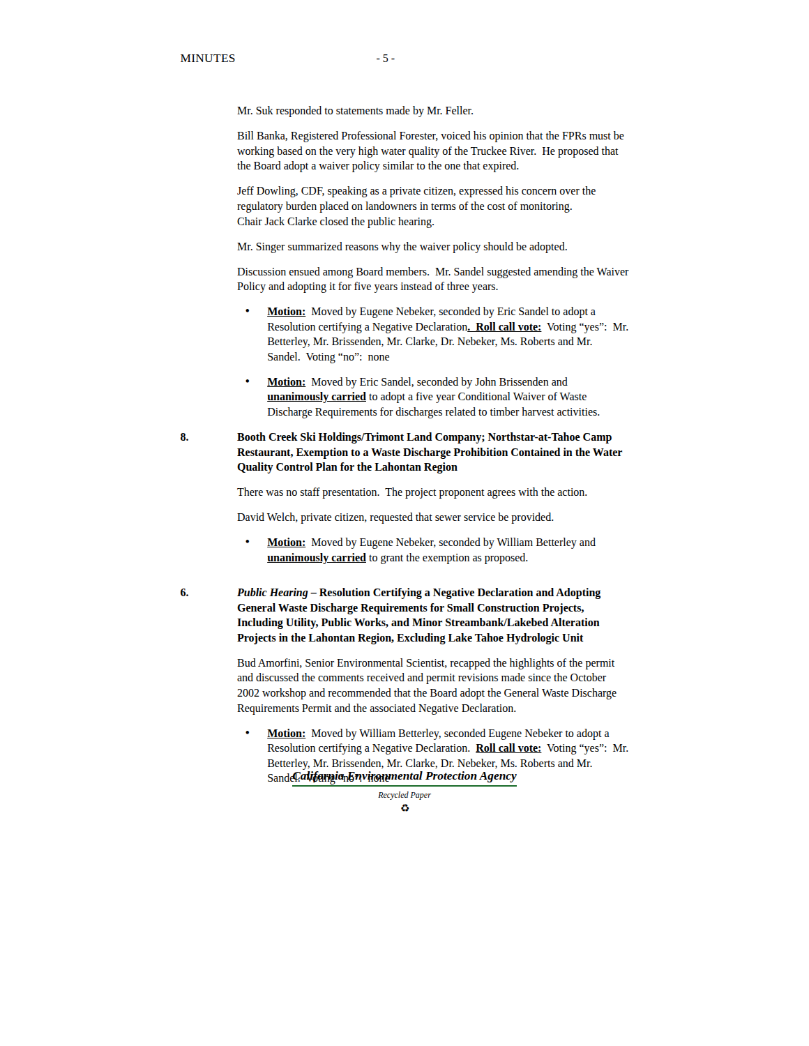MINUTES - 5 -
Mr. Suk responded to statements made by Mr. Feller.
Bill Banka, Registered Professional Forester, voiced his opinion that the FPRs must be working based on the very high water quality of the Truckee River. He proposed that the Board adopt a waiver policy similar to the one that expired.
Jeff Dowling, CDF, speaking as a private citizen, expressed his concern over the regulatory burden placed on landowners in terms of the cost of monitoring.
Chair Jack Clarke closed the public hearing.
Mr. Singer summarized reasons why the waiver policy should be adopted.
Discussion ensued among Board members. Mr. Sandel suggested amending the Waiver Policy and adopting it for five years instead of three years.
Motion: Moved by Eugene Nebeker, seconded by Eric Sandel to adopt a Resolution certifying a Negative Declaration. Roll call vote: Voting “yes”: Mr. Betterley, Mr. Brissenden, Mr. Clarke, Dr. Nebeker, Ms. Roberts and Mr. Sandel. Voting “no”: none
Motion: Moved by Eric Sandel, seconded by John Brissenden and unanimously carried to adopt a five year Conditional Waiver of Waste Discharge Requirements for discharges related to timber harvest activities.
8.
Booth Creek Ski Holdings/Trimont Land Company; Northstar-at-Tahoe Camp Restaurant, Exemption to a Waste Discharge Prohibition Contained in the Water Quality Control Plan for the Lahontan Region
There was no staff presentation. The project proponent agrees with the action.
David Welch, private citizen, requested that sewer service be provided.
Motion: Moved by Eugene Nebeker, seconded by William Betterley and unanimously carried to grant the exemption as proposed.
6.
Public Hearing – Resolution Certifying a Negative Declaration and Adopting General Waste Discharge Requirements for Small Construction Projects, Including Utility, Public Works, and Minor Streambank/Lakebed Alteration Projects in the Lahontan Region, Excluding Lake Tahoe Hydrologic Unit
Bud Amorfini, Senior Environmental Scientist, recapped the highlights of the permit and discussed the comments received and permit revisions made since the October 2002 workshop and recommended that the Board adopt the General Waste Discharge Requirements Permit and the associated Negative Declaration.
Motion: Moved by William Betterley, seconded Eugene Nebeker to adopt a Resolution certifying a Negative Declaration. Roll call vote: Voting “yes”: Mr. Betterley, Mr. Brissenden, Mr. Clarke, Dr. Nebeker, Ms. Roberts and Mr. Sandel. Voting “no”: none
California Environmental Protection Agency
Recycled Paper
♻